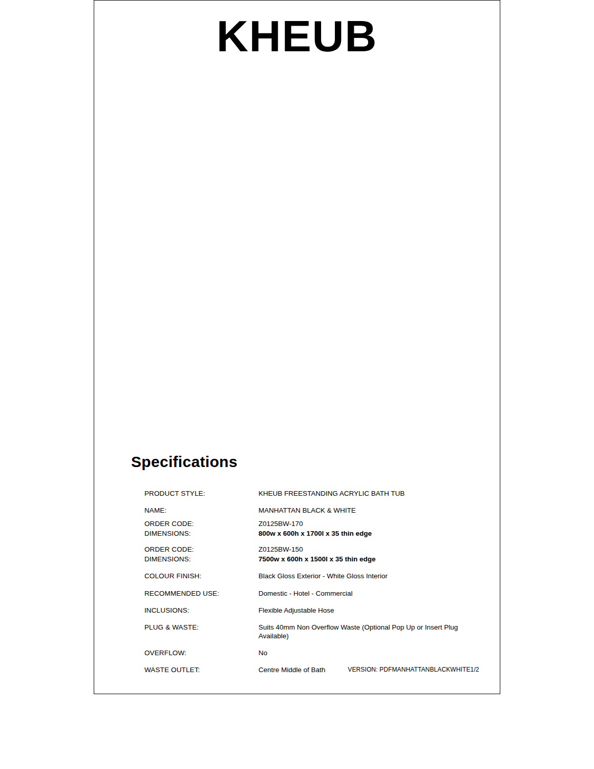KHEUB
Specifications
| PRODUCT STYLE: | KHEUB FREESTANDING ACRYLIC BATH TUB |
| NAME: | MANHATTAN BLACK & WHITE |
| ORDER CODE: | Z0125BW-170 |
| DIMENSIONS: | 800w x 600h x 1700l x 35 thin edge |
| ORDER CODE: | Z0125BW-150 |
| DIMENSIONS: | 7500w x 600h x 1500l x 35 thin edge |
| COLOUR FINISH: | Black Gloss Exterior - White Gloss Interior |
| RECOMMENDED USE: | Domestic - Hotel - Commercial |
| INCLUSIONS: | Flexible Adjustable Hose |
| PLUG & WASTE: | Suits 40mm Non Overflow Waste (Optional Pop Up or Insert Plug Available) |
| OVERFLOW: | No |
| WASTE OUTLET: | Centre Middle of Bath |
VERSION: PDFMANHATTANBLACKWHITE1/2